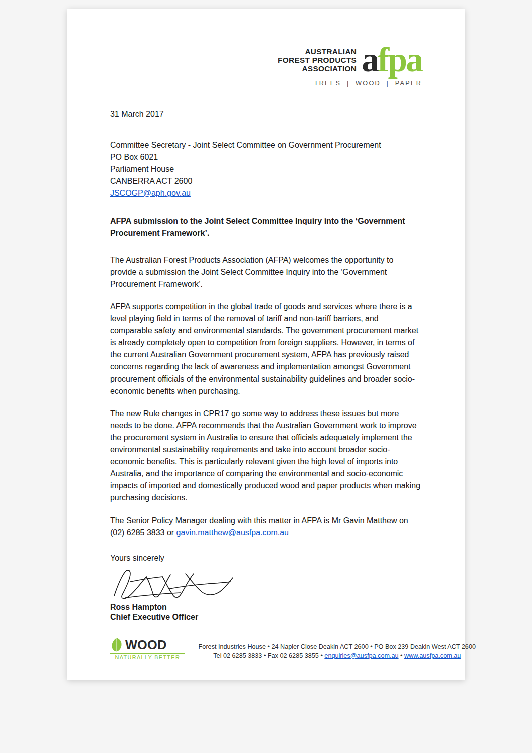AUSTRALIAN FOREST PRODUCTS ASSOCIATION
afpa
TREES | WOOD | PAPER
31 March 2017
Committee Secretary - Joint Select Committee on Government Procurement
PO Box 6021
Parliament House
CANBERRA ACT 2600
JSCOGP@aph.gov.au
AFPA submission to the Joint Select Committee Inquiry into the ‘Government Procurement Framework’.
The Australian Forest Products Association (AFPA) welcomes the opportunity to provide a submission the Joint Select Committee Inquiry into the ‘Government Procurement Framework’.
AFPA supports competition in the global trade of goods and services where there is a level playing field in terms of the removal of tariff and non-tariff barriers, and comparable safety and environmental standards. The government procurement market is already completely open to competition from foreign suppliers. However, in terms of the current Australian Government procurement system, AFPA has previously raised concerns regarding the lack of awareness and implementation amongst Government procurement officials of the environmental sustainability guidelines and broader socio-economic benefits when purchasing.
The new Rule changes in CPR17 go some way to address these issues but more needs to be done. AFPA recommends that the Australian Government work to improve the procurement system in Australia to ensure that officials adequately implement the environmental sustainability requirements and take into account broader socio-economic benefits. This is particularly relevant given the high level of imports into Australia, and the importance of comparing the environmental and socio-economic impacts of imported and domestically produced wood and paper products when making purchasing decisions.
The Senior Policy Manager dealing with this matter in AFPA is Mr Gavin Matthew on (02) 6285 3833 or gavin.matthew@ausfpa.com.au
Yours sincerely
Ross Hampton
Chief Executive Officer
WOOD
NATURALLY BETTER
Forest Industries House • 24 Napier Close Deakin ACT 2600 • PO Box 239 Deakin West ACT 2600
Tel 02 6285 3833 • Fax 02 6285 3855 • enquiries@ausfpa.com.au • www.ausfpa.com.au